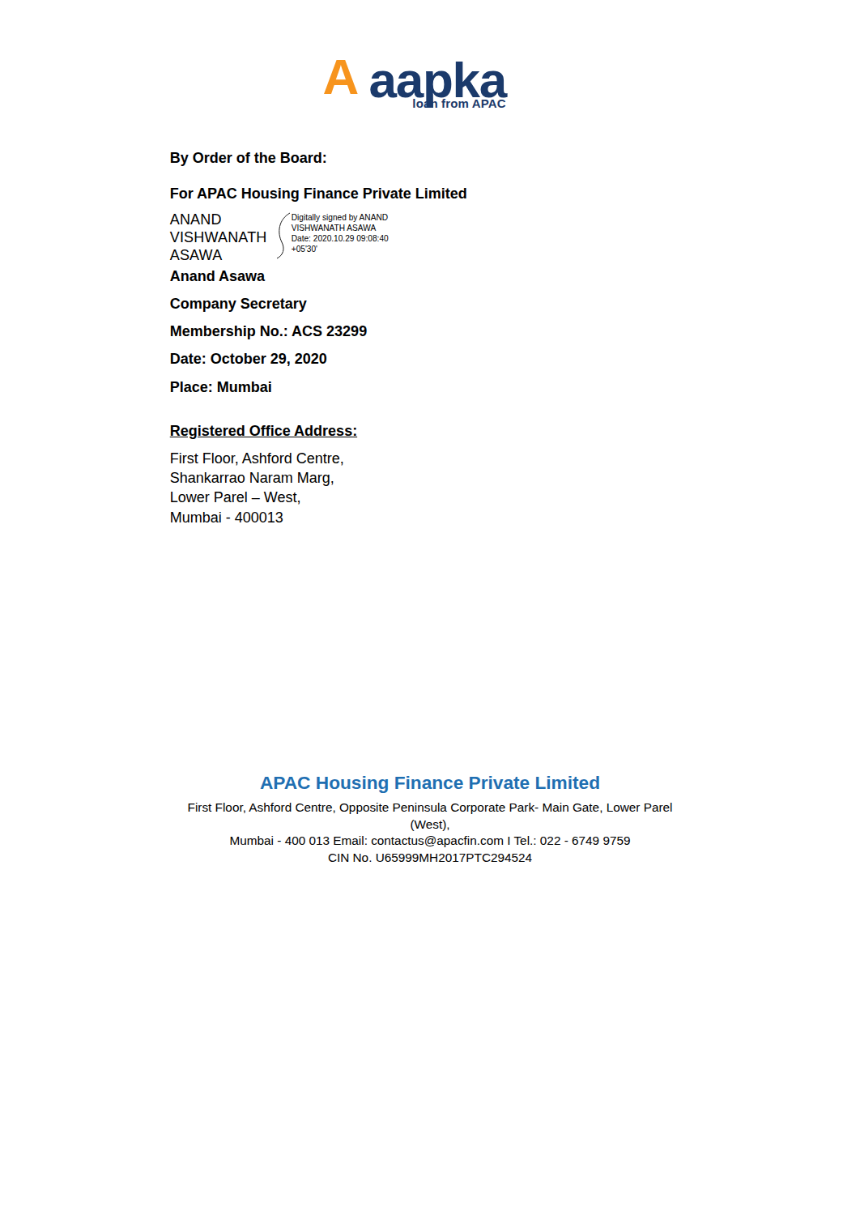Aaapka loan from APAC
By Order of the Board:
For APAC Housing Finance Private Limited
ANAND
VISHWANATH
ASAWA Digitally signed by ANAND
VISHWANATH ASAWA
Date: 2020.10.29 09:08:40
+05'30'
Anand Asawa
Company Secretary
Membership No.: ACS 23299
Date: October 29, 2020
Place: Mumbai
Registered Office Address:
First Floor, Ashford Centre,
Shankarrao Naram Marg,
Lower Parel – West,
Mumbai - 400013
APAC Housing Finance Private Limited
First Floor, Ashford Centre, Opposite Peninsula Corporate Park- Main Gate, Lower Parel (West),
Mumbai - 400 013 Email: contactus@apacfin.com I Tel.: 022 - 6749 9759
CIN No. U65999MH2017PTC294524